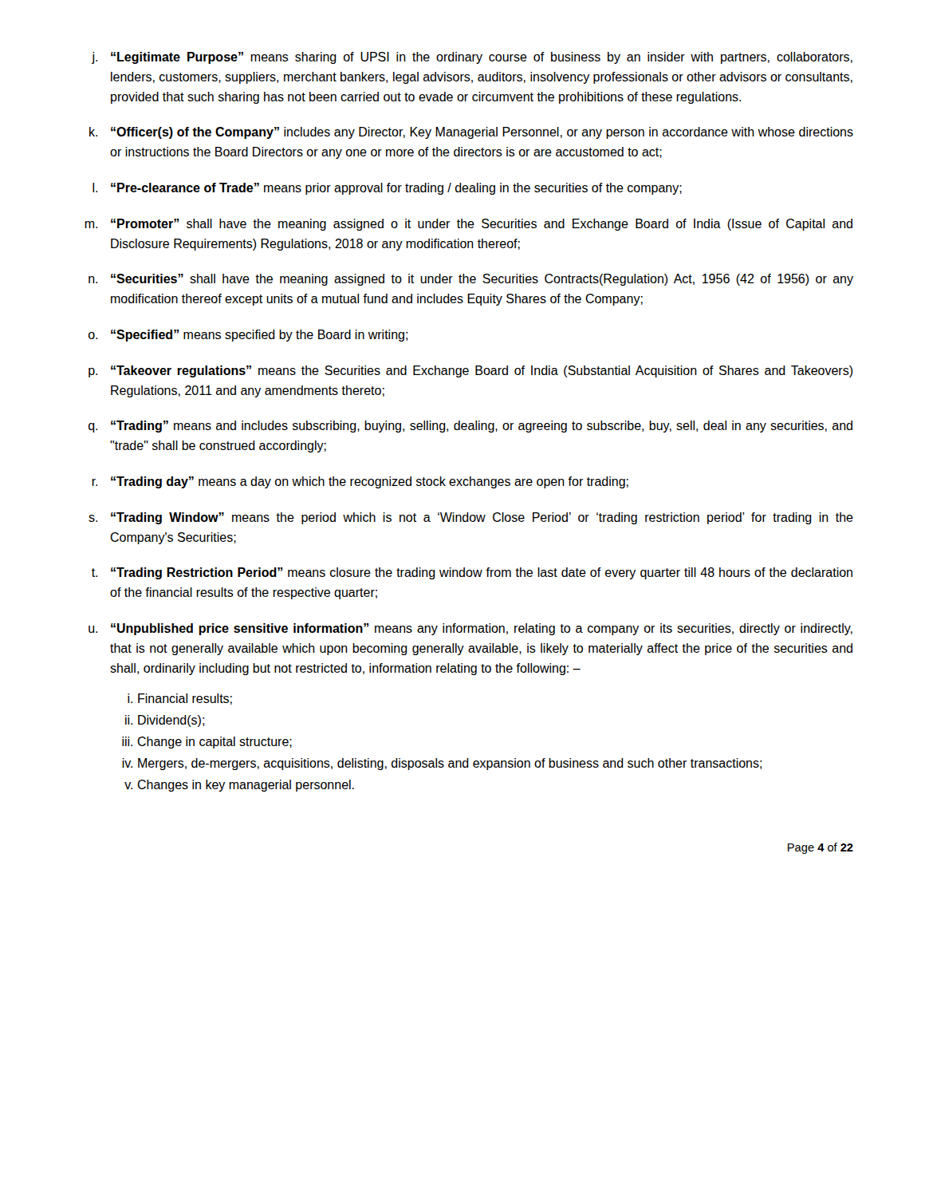“Legitimate Purpose” means sharing of UPSI in the ordinary course of business by an insider with partners, collaborators, lenders, customers, suppliers, merchant bankers, legal advisors, auditors, insolvency professionals or other advisors or consultants, provided that such sharing has not been carried out to evade or circumvent the prohibitions of these regulations.
“Officer(s) of the Company” includes any Director, Key Managerial Personnel, or any person in accordance with whose directions or instructions the Board Directors or any one or more of the directors is or are accustomed to act;
“Pre-clearance of Trade” means prior approval for trading / dealing in the securities of the company;
“Promoter” shall have the meaning assigned o it under the Securities and Exchange Board of India (Issue of Capital and Disclosure Requirements) Regulations, 2018 or any modification thereof;
“Securities” shall have the meaning assigned to it under the Securities Contracts(Regulation) Act, 1956 (42 of 1956) or any modification thereof except units of a mutual fund and includes Equity Shares of the Company;
“Specified” means specified by the Board in writing;
“Takeover regulations” means the Securities and Exchange Board of India (Substantial Acquisition of Shares and Takeovers) Regulations, 2011 and any amendments thereto;
“Trading” means and includes subscribing, buying, selling, dealing, or agreeing to subscribe, buy, sell, deal in any securities, and "trade" shall be construed accordingly;
“Trading day” means a day on which the recognized stock exchanges are open for trading;
“Trading Window” means the period which is not a ‘Window Close Period’ or ‘trading restriction period’ for trading in the Company's Securities;
“Trading Restriction Period” means closure the trading window from the last date of every quarter till 48 hours of the declaration of the financial results of the respective quarter;
“Unpublished price sensitive information” means any information, relating to a company or its securities, directly or indirectly, that is not generally available which upon becoming generally available, is likely to materially affect the price of the securities and shall, ordinarily including but not restricted to, information relating to the following: –
Financial results;
Dividend(s);
Change in capital structure;
Mergers, de-mergers, acquisitions, delisting, disposals and expansion of business and such other transactions;
Changes in key managerial personnel.
Page 4 of 22